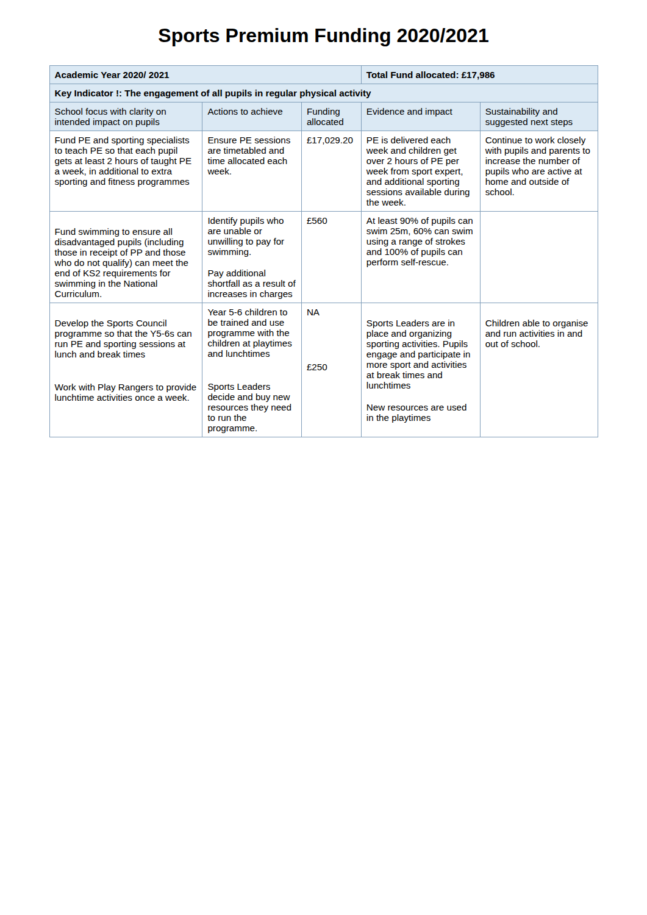Sports Premium Funding 2020/2021
| Academic Year 2020/ 2021 | Total Fund allocated: £17,986 |
| Key Indicator !: The engagement of all pupils in regular physical activity |
| School focus with clarity on intended impact on pupils | Actions to achieve | Funding allocated | Evidence and impact | Sustainability and suggested next steps |
| Fund PE and sporting specialists to teach PE so that each pupil gets at least 2 hours of taught PE a week, in additional to extra sporting and fitness programmes | Ensure PE sessions are timetabled and time allocated each week. | £17,029.20 | PE is delivered each week and children get over 2 hours of PE per week from sport expert, and additional sporting sessions available during the week. | Continue to work closely with pupils and parents to increase the number of pupils who are active at home and outside of school. |
| Fund swimming to ensure all disadvantaged pupils (including those in receipt of PP and those who do not qualify) can meet the end of KS2 requirements for swimming in the National Curriculum. | Identify pupils who are unable or unwilling to pay for swimming. Pay additional shortfall as a result of increases in charges | £560 | At least 90% of pupils can swim 25m, 60% can swim using a range of strokes and 100% of pupils can perform self-rescue. | |
| Develop the Sports Council programme so that the Y5-6s can run PE and sporting sessions at lunch and break times Work with Play Rangers to provide lunchtime activities once a week. | Year 5-6 children to be trained and use programme with the children at playtimes and lunchtimes Sports Leaders decide and buy new resources they need to run the programme. | NA £250 | Sports Leaders are in place and organizing sporting activities. Pupils engage and participate in more sport and activities at break times and lunchtimes New resources are used in the playtimes | Children able to organise and run activities in and out of school. |